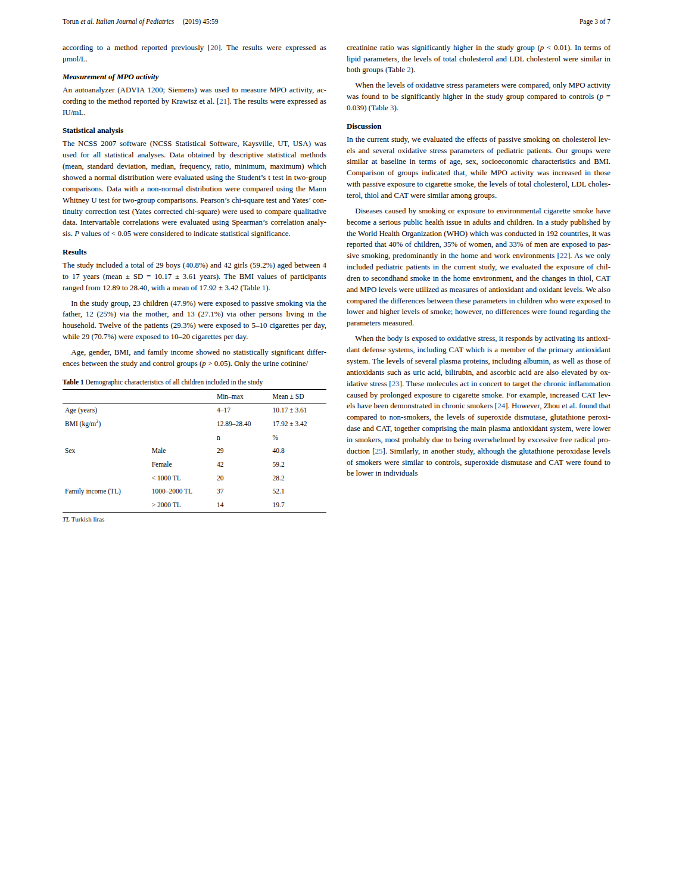Torun et al. Italian Journal of Pediatrics (2019) 45:59
Page 3 of 7
according to a method reported previously [20]. The results were expressed as μmol/L.
Measurement of MPO activity
An autoanalyzer (ADVIA 1200; Siemens) was used to measure MPO activity, according to the method reported by Krawisz et al. [21]. The results were expressed as IU/mL.
Statistical analysis
The NCSS 2007 software (NCSS Statistical Software, Kaysville, UT, USA) was used for all statistical analyses. Data obtained by descriptive statistical methods (mean, standard deviation, median, frequency, ratio, minimum, maximum) which showed a normal distribution were evaluated using the Student’s t test in two-group comparisons. Data with a non-normal distribution were compared using the Mann Whitney U test for two-group comparisons. Pearson’s chi-square test and Yates’ continuity correction test (Yates corrected chi-square) were used to compare qualitative data. Intervariable correlations were evaluated using Spearman’s correlation analysis. P values of < 0.05 were considered to indicate statistical significance.
Results
The study included a total of 29 boys (40.8%) and 42 girls (59.2%) aged between 4 to 17 years (mean ± SD = 10.17 ± 3.61 years). The BMI values of participants ranged from 12.89 to 28.40, with a mean of 17.92 ± 3.42 (Table 1).
In the study group, 23 children (47.9%) were exposed to passive smoking via the father, 12 (25%) via the mother, and 13 (27.1%) via other persons living in the household. Twelve of the patients (29.3%) were exposed to 5–10 cigarettes per day, while 29 (70.7%) were exposed to 10–20 cigarettes per day.
Age, gender, BMI, and family income showed no statistically significant differences between the study and control groups (p > 0.05). Only the urine cotinine/
Table 1 Demographic characteristics of all children included in the study
| | | Min–max | Mean ± SD |
| --- | --- | --- | --- |
| Age (years) | | 4–17 | 10.17 ± 3.61 |
| BMI (kg/m 2 ) | | 12.89–28.40 | 17.92 ± 3.42 |
| | | n | % |
| Sex | Male | 29 | 40.8 |
| | Female | 42 | 59.2 |
| | < 1000 TL | 20 | 28.2 |
| Family income (TL) | 1000–2000 TL | 37 | 52.1 |
| | > 2000 TL | 14 | 19.7 |
TL Turkish liras
creatinine ratio was significantly higher in the study group (p < 0.01). In terms of lipid parameters, the levels of total cholesterol and LDL cholesterol were similar in both groups (Table 2).
When the levels of oxidative stress parameters were compared, only MPO activity was found to be significantly higher in the study group compared to controls (p = 0.039) (Table 3).
Discussion
In the current study, we evaluated the effects of passive smoking on cholesterol levels and several oxidative stress parameters of pediatric patients. Our groups were similar at baseline in terms of age, sex, socioeconomic characteristics and BMI. Comparison of groups indicated that, while MPO activity was increased in those with passive exposure to cigarette smoke, the levels of total cholesterol, LDL cholesterol, thiol and CAT were similar among groups.
Diseases caused by smoking or exposure to environmental cigarette smoke have become a serious public health issue in adults and children. In a study published by the World Health Organization (WHO) which was conducted in 192 countries, it was reported that 40% of children, 35% of women, and 33% of men are exposed to passive smoking, predominantly in the home and work environments [22]. As we only included pediatric patients in the current study, we evaluated the exposure of children to secondhand smoke in the home environment, and the changes in thiol, CAT and MPO levels were utilized as measures of antioxidant and oxidant levels. We also compared the differences between these parameters in children who were exposed to lower and higher levels of smoke; however, no differences were found regarding the parameters measured.
When the body is exposed to oxidative stress, it responds by activating its antioxidant defense systems, including CAT which is a member of the primary antioxidant system. The levels of several plasma proteins, including albumin, as well as those of antioxidants such as uric acid, bilirubin, and ascorbic acid are also elevated by oxidative stress [23]. These molecules act in concert to target the chronic inflammation caused by prolonged exposure to cigarette smoke. For example, increased CAT levels have been demonstrated in chronic smokers [24]. However, Zhou et al. found that compared to non-smokers, the levels of superoxide dismutase, glutathione peroxidase and CAT, together comprising the main plasma antioxidant system, were lower in smokers, most probably due to being overwhelmed by excessive free radical production [25]. Similarly, in another study, although the glutathione peroxidase levels of smokers were similar to controls, superoxide dismutase and CAT were found to be lower in individuals